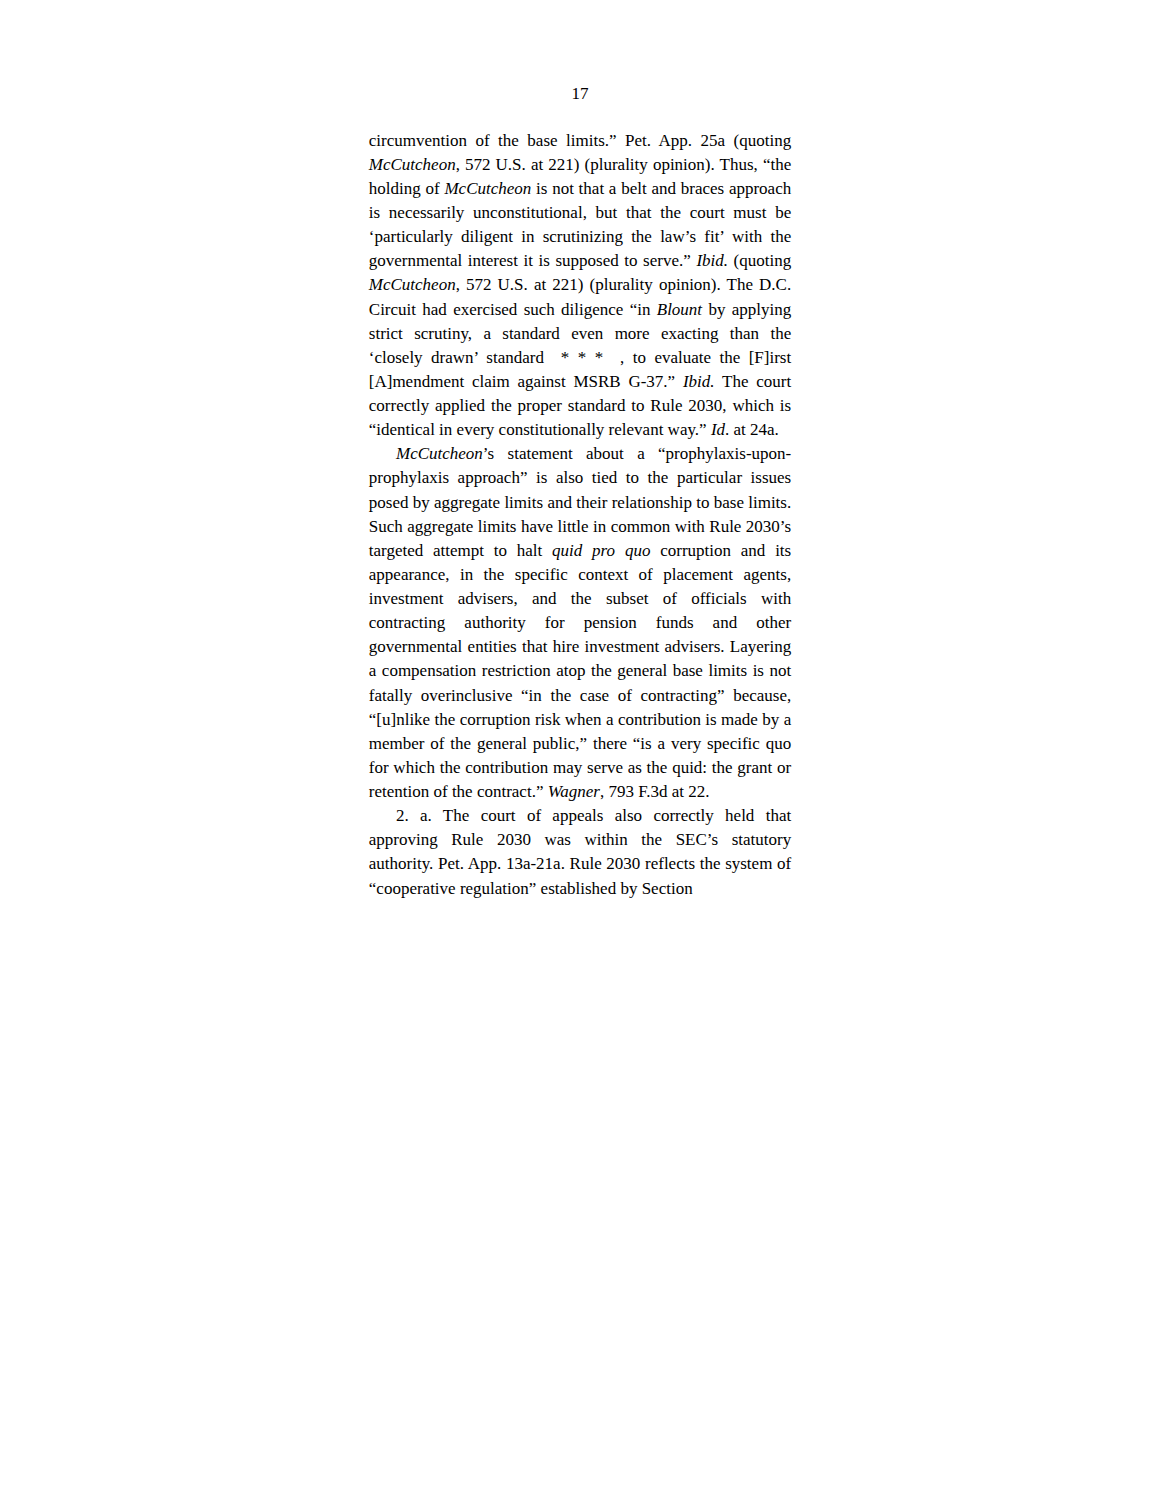17
circumvention of the base limits.” Pet. App. 25a (quoting McCutcheon, 572 U.S. at 221) (plurality opinion). Thus, “the holding of McCutcheon is not that a belt and braces approach is necessarily unconstitutional, but that the court must be ‘particularly diligent in scrutinizing the law’s fit’ with the governmental interest it is supposed to serve.” Ibid. (quoting McCutcheon, 572 U.S. at 221) (plurality opinion). The D.C. Circuit had exercised such diligence “in Blount by applying strict scrutiny, a standard even more exacting than the ‘closely drawn’ standard * * * , to evaluate the [F]irst [A]mendment claim against MSRB G-37.” Ibid. The court correctly applied the proper standard to Rule 2030, which is “identical in every constitutionally relevant way.” Id. at 24a.
McCutcheon’s statement about a “prophylaxis-upon-prophylaxis approach” is also tied to the particular issues posed by aggregate limits and their relationship to base limits. Such aggregate limits have little in common with Rule 2030’s targeted attempt to halt quid pro quo corruption and its appearance, in the specific context of placement agents, investment advisers, and the subset of officials with contracting authority for pension funds and other governmental entities that hire investment advisers. Layering a compensation restriction atop the general base limits is not fatally overinclusive “in the case of contracting” because, “[u]nlike the corruption risk when a contribution is made by a member of the general public,” there “is a very specific quo for which the contribution may serve as the quid: the grant or retention of the contract.” Wagner, 793 F.3d at 22.
2. a. The court of appeals also correctly held that approving Rule 2030 was within the SEC’s statutory authority. Pet. App. 13a-21a. Rule 2030 reflects the system of “cooperative regulation” established by Section